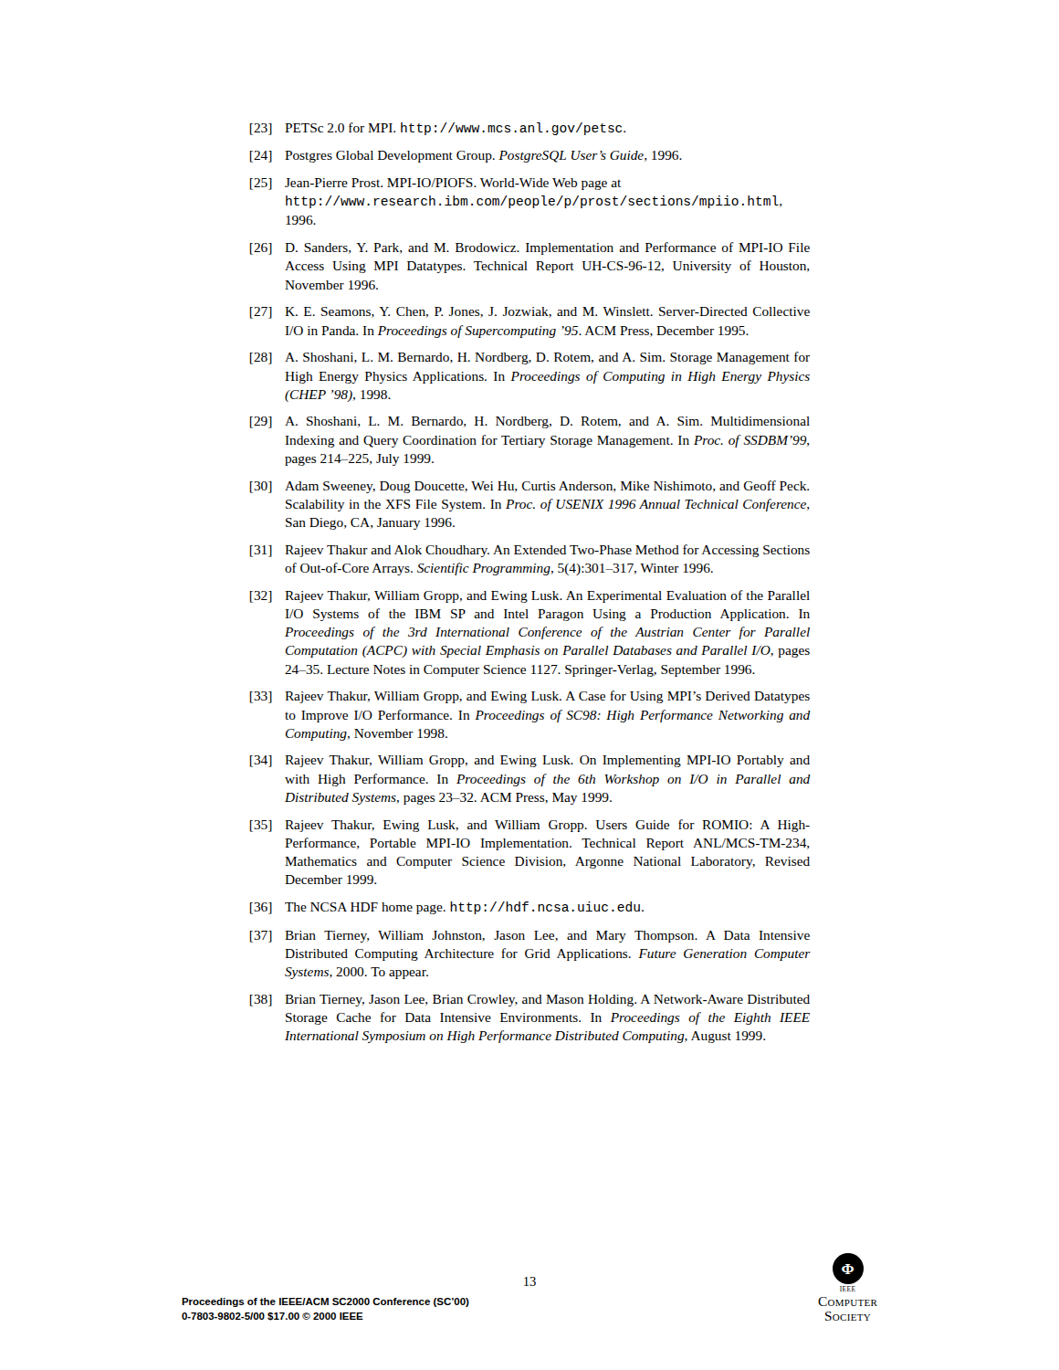[23] PETSc 2.0 for MPI. http://www.mcs.anl.gov/petsc.
[24] Postgres Global Development Group. PostgreSQL User’s Guide, 1996.
[25] Jean-Pierre Prost. MPI-IO/PIOFS. World-Wide Web page at
http://www.research.ibm.com/people/p/prost/sections/mpiio.html, 1996.
[26] D. Sanders, Y. Park, and M. Brodowicz. Implementation and Performance of MPI-IO File Access Using MPI Datatypes. Technical Report UH-CS-96-12, University of Houston, November 1996.
[27] K. E. Seamons, Y. Chen, P. Jones, J. Jozwiak, and M. Winslett. Server-Directed Collective I/O in Panda. In Proceedings of Supercomputing ’95. ACM Press, December 1995.
[28] A. Shoshani, L. M. Bernardo, H. Nordberg, D. Rotem, and A. Sim. Storage Management for High Energy Physics Applications. In Proceedings of Computing in High Energy Physics (CHEP ’98), 1998.
[29] A. Shoshani, L. M. Bernardo, H. Nordberg, D. Rotem, and A. Sim. Multidimensional Indexing and Query Coordination for Tertiary Storage Management. In Proc. of SSDBM’99, pages 214–225, July 1999.
[30] Adam Sweeney, Doug Doucette, Wei Hu, Curtis Anderson, Mike Nishimoto, and Geoff Peck. Scalability in the XFS File System. In Proc. of USENIX 1996 Annual Technical Conference, San Diego, CA, January 1996.
[31] Rajeev Thakur and Alok Choudhary. An Extended Two-Phase Method for Accessing Sections of Out-of-Core Arrays. Scientific Programming, 5(4):301–317, Winter 1996.
[32] Rajeev Thakur, William Gropp, and Ewing Lusk. An Experimental Evaluation of the Parallel I/O Systems of the IBM SP and Intel Paragon Using a Production Application. In Proceedings of the 3rd International Conference of the Austrian Center for Parallel Computation (ACPC) with Special Emphasis on Parallel Databases and Parallel I/O, pages 24–35. Lecture Notes in Computer Science 1127. Springer-Verlag, September 1996.
[33] Rajeev Thakur, William Gropp, and Ewing Lusk. A Case for Using MPI’s Derived Datatypes to Improve I/O Performance. In Proceedings of SC98: High Performance Networking and Computing, November 1998.
[34] Rajeev Thakur, William Gropp, and Ewing Lusk. On Implementing MPI-IO Portably and with High Performance. In Proceedings of the 6th Workshop on I/O in Parallel and Distributed Systems, pages 23–32. ACM Press, May 1999.
[35] Rajeev Thakur, Ewing Lusk, and William Gropp. Users Guide for ROMIO: A High-Performance, Portable MPI-IO Implementation. Technical Report ANL/MCS-TM-234, Mathematics and Computer Science Division, Argonne National Laboratory, Revised December 1999.
[36] The NCSA HDF home page. http://hdf.ncsa.uiuc.edu.
[37] Brian Tierney, William Johnston, Jason Lee, and Mary Thompson. A Data Intensive Distributed Computing Architecture for Grid Applications. Future Generation Computer Systems, 2000. To appear.
[38] Brian Tierney, Jason Lee, Brian Crowley, and Mason Holding. A Network-Aware Distributed Storage Cache for Data Intensive Environments. In Proceedings of the Eighth IEEE International Symposium on High Performance Distributed Computing, August 1999.
13
Proceedings of the IEEE/ACM SC2000 Conference (SC’00)
0-7803-9802-5/00 $17.00 © 2000 IEEE
Φ
IEEE
Computer
Society